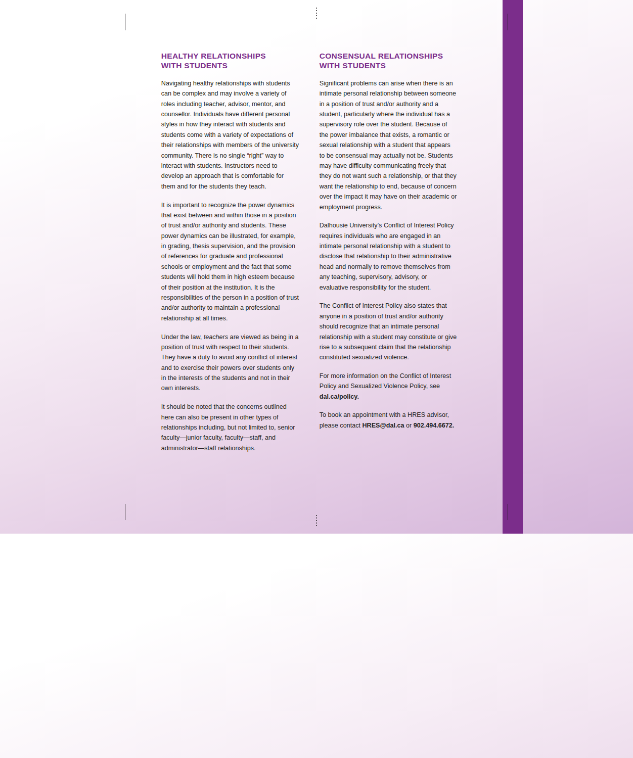Healthy Relationships
with Students
Navigating healthy relationships with students can be complex and may involve a variety of roles including teacher, advisor, mentor, and counsellor. Individuals have different personal styles in how they interact with students and students come with a variety of expectations of their relationships with members of the university community. There is no single “right” way to interact with students. Instructors need to develop an approach that is comfortable for them and for the students they teach.
It is important to recognize the power dynamics that exist between and within those in a position of trust and/or authority and students. These power dynamics can be illustrated, for example, in grading, thesis supervision, and the provision of references for graduate and professional schools or employment and the fact that some students will hold them in high esteem because of their position at the institution. It is the responsibilities of the person in a position of trust and/or authority to maintain a professional relationship at all times.
Under the law, teachers are viewed as being in a position of trust with respect to their students. They have a duty to avoid any conflict of interest and to exercise their powers over students only in the interests of the students and not in their own interests.
It should be noted that the concerns outlined here can also be present in other types of relationships including, but not limited to, senior faculty—junior faculty, faculty—staff, and administrator—staff relationships.
Consensual Relationships
with Students
Significant problems can arise when there is an intimate personal relationship between someone in a position of trust and/or authority and a student, particularly where the individual has a supervisory role over the student. Because of the power imbalance that exists, a romantic or sexual relationship with a student that appears to be consensual may actually not be. Students may have difficulty communicating freely that they do not want such a relationship, or that they want the relationship to end, because of concern over the impact it may have on their academic or employment progress.
Dalhousie University’s Conflict of Interest Policy requires individuals who are engaged in an intimate personal relationship with a student to disclose that relationship to their administrative head and normally to remove themselves from any teaching, supervisory, advisory, or evaluative responsibility for the student.
The Conflict of Interest Policy also states that anyone in a position of trust and/or authority should recognize that an intimate personal relationship with a student may constitute or give rise to a subsequent claim that the relationship constituted sexualized violence.
For more information on the Conflict of Interest Policy and Sexualized Violence Policy, see dal.ca/policy.
To book an appointment with a HRES advisor, please contact HRES@dal.ca or 902.494.6672.